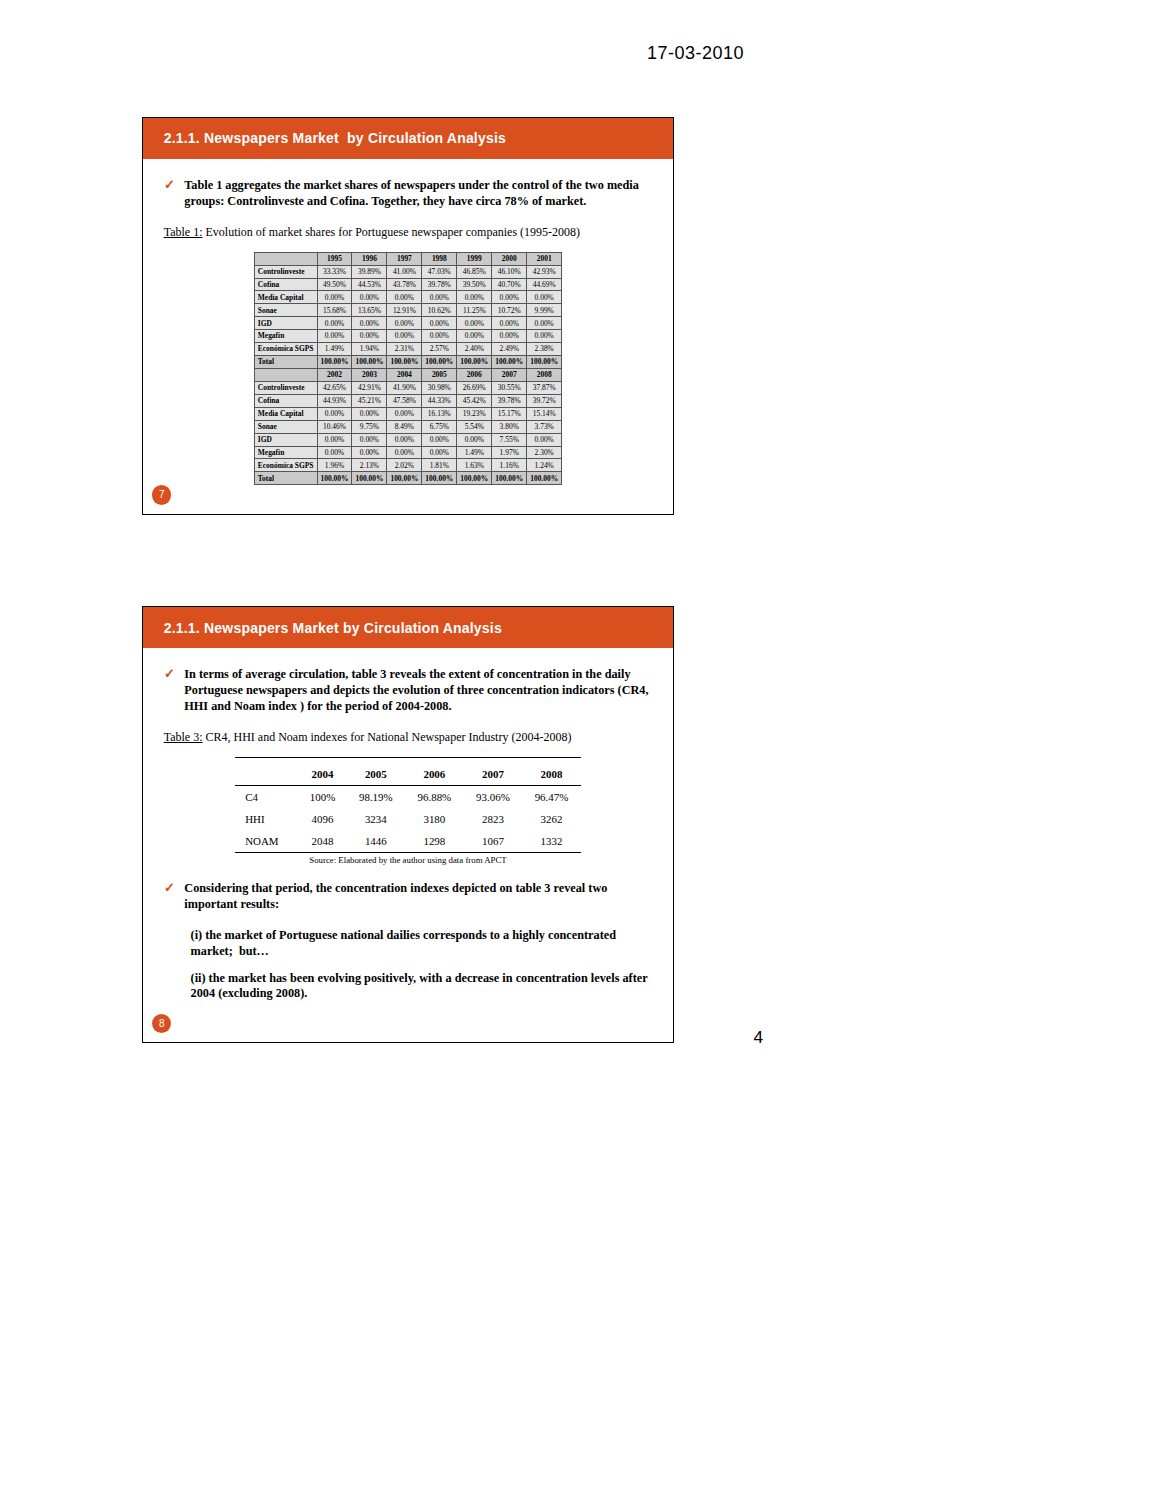17-03-2010
2.1.1. Newspapers Market by Circulation Analysis
✓
Table 1 aggregates the market shares of newspapers under the control of the two media groups: Controlinveste and Cofina. Together, they have circa 78% of market.
Table 1: Evolution of market shares for Portuguese newspaper companies (1995-2008)
| | 1995 | 1996 | 1997 | 1998 | 1999 | 2000 | 2001 |
| --- | --- | --- | --- | --- | --- | --- | --- |
| Controlinveste | 33.33% | 39.89% | 41.00% | 47.03% | 46.85% | 46.10% | 42.93% |
| Cofina | 49.50% | 44.53% | 43.78% | 39.78% | 39.50% | 40.70% | 44.69% |
| Media Capital | 0.00% | 0.00% | 0.00% | 0.00% | 0.00% | 0.00% | 0.00% |
| Sonae | 15.68% | 13.65% | 12.91% | 10.62% | 11.25% | 10.72% | 9.99% |
| IGD | 0.00% | 0.00% | 0.00% | 0.00% | 0.00% | 0.00% | 0.00% |
| Megafin | 0.00% | 0.00% | 0.00% | 0.00% | 0.00% | 0.00% | 0.00% |
| Económica SGPS | 1.49% | 1.94% | 2.31% | 2.57% | 2.40% | 2.49% | 2.38% |
| Total | 100.00% | 100.00% | 100.00% | 100.00% | 100.00% | 100.00% | 100.00% |
| | 2002 | 2003 | 2004 | 2005 | 2006 | 2007 | 2008 |
| Controlinveste | 42.65% | 42.91% | 41.90% | 30.98% | 26.69% | 30.55% | 37.87% |
| Cofina | 44.93% | 45.21% | 47.58% | 44.33% | 45.42% | 39.78% | 39.72% |
| Media Capital | 0.00% | 0.00% | 0.00% | 16.13% | 19.23% | 15.17% | 15.14% |
| Sonae | 10.46% | 9.75% | 8.49% | 6.75% | 5.54% | 3.80% | 3.73% |
| IGD | 0.00% | 0.00% | 0.00% | 0.00% | 0.00% | 7.55% | 0.00% |
| Megafin | 0.00% | 0.00% | 0.00% | 0.00% | 1.49% | 1.97% | 2.30% |
| Económica SGPS | 1.96% | 2.13% | 2.02% | 1.81% | 1.63% | 1.16% | 1.24% |
| Total | 100.00% | 100.00% | 100.00% | 100.00% | 100.00% | 100.00% | 100.00% |
7
2.1.1. Newspapers Market by Circulation Analysis
✓
In terms of average circulation, table 3 reveals the extent of concentration in the daily Portuguese newspapers and depicts the evolution of three concentration indicators (CR4, HHI and Noam index ) for the period of 2004-2008.
Table 3: CR4, HHI and Noam indexes for National Newspaper Industry (2004-2008)
| | 2004 | 2005 | 2006 | 2007 | 2008 |
| --- | --- | --- | --- | --- | --- |
| C4 | 100% | 98.19% | 96.88% | 93.06% | 96.47% |
| HHI | 4096 | 3234 | 3180 | 2823 | 3262 |
| NOAM | 2048 | 1446 | 1298 | 1067 | 1332 |
Source: Elaborated by the author using data from APCT
✓
Considering that period, the concentration indexes depicted on table 3 reveal two important results:
(i) the market of Portuguese national dailies corresponds to a highly concentrated market; but…
(ii) the market has been evolving positively, with a decrease in concentration levels after 2004 (excluding 2008).
8
4